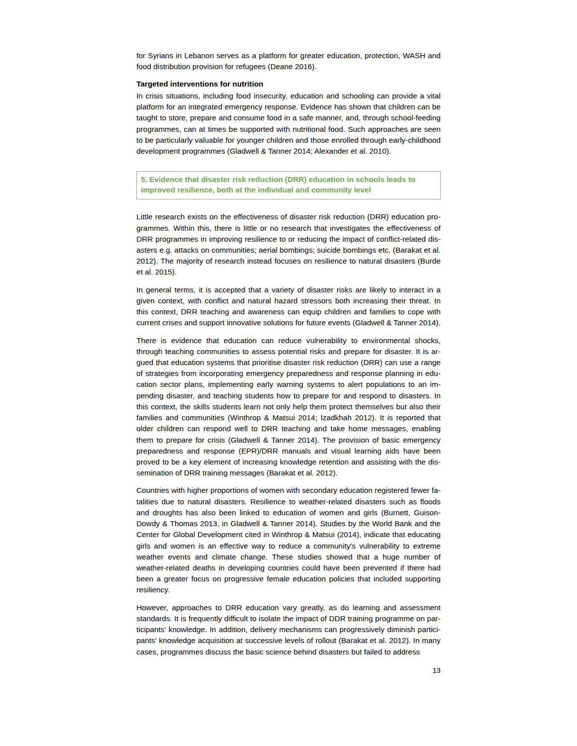for Syrians in Lebanon serves as a platform for greater education, protection, WASH and food distribution provision for refugees (Deane 2016).
Targeted interventions for nutrition
In crisis situations, including food insecurity, education and schooling can provide a vital platform for an integrated emergency response. Evidence has shown that children can be taught to store, prepare and consume food in a safe manner, and, through school-feeding programmes, can at times be supported with nutritional food. Such approaches are seen to be particularly valuable for younger children and those enrolled through early-childhood development programmes (Gladwell & Tanner 2014; Alexander et al. 2010).
5. Evidence that disaster risk reduction (DRR) education in schools leads to improved resilience, both at the individual and community level
Little research exists on the effectiveness of disaster risk reduction (DRR) education programmes. Within this, there is little or no research that investigates the effectiveness of DRR programmes in improving resilience to or reducing the impact of conflict-related disasters e.g. attacks on communities; aerial bombings; suicide bombings etc. (Barakat et al. 2012). The majority of research instead focuses on resilience to natural disasters (Burde et al. 2015).
In general terms, it is accepted that a variety of disaster risks are likely to interact in a given context, with conflict and natural hazard stressors both increasing their threat. In this context, DRR teaching and awareness can equip children and families to cope with current crises and support innovative solutions for future events (Gladwell & Tanner 2014).
There is evidence that education can reduce vulnerability to environmental shocks, through teaching communities to assess potential risks and prepare for disaster. It is argued that education systems that prioritise disaster risk reduction (DRR) can use a range of strategies from incorporating emergency preparedness and response planning in education sector plans, implementing early warning systems to alert populations to an impending disaster, and teaching students how to prepare for and respond to disasters. In this context, the skills students learn not only help them protect themselves but also their families and communities (Winthrop & Matsui 2014; Izadkhah 2012). It is reported that older children can respond well to DRR teaching and take home messages, enabling them to prepare for crisis (Gladwell & Tanner 2014). The provision of basic emergency preparedness and response (EPR)/DRR manuals and visual learning aids have been proved to be a key element of increasing knowledge retention and assisting with the dissemination of DRR training messages (Barakat et al. 2012).
Countries with higher proportions of women with secondary education registered fewer fatalities due to natural disasters. Resilience to weather-related disasters such as floods and droughts has also been linked to education of women and girls (Burnett, Guison-Dowdy & Thomas 2013, in Gladwell & Tanner 2014). Studies by the World Bank and the Center for Global Development cited in Winthrop & Matsui (2014), indicate that educating girls and women is an effective way to reduce a community's vulnerability to extreme weather events and climate change. These studies showed that a huge number of weather-related deaths in developing countries could have been prevented if there had been a greater focus on progressive female education policies that included supporting resiliency.
However, approaches to DRR education vary greatly, as do learning and assessment standards. It is frequently difficult to isolate the impact of DDR training programme on participants' knowledge. In addition, delivery mechanisms can progressively diminish participants' knowledge acquisition at successive levels of rollout (Barakat et al. 2012). In many cases, programmes discuss the basic science behind disasters but failed to address
13